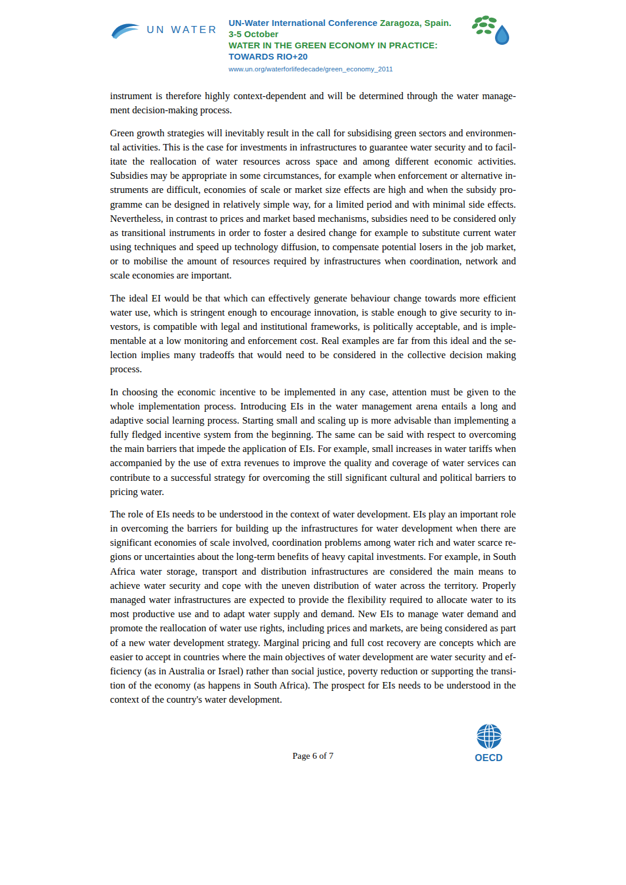UN WATER
UN-Water International Conference Zaragoza, Spain. 3-5 October
WATER IN THE GREEN ECONOMY IN PRACTICE: TOWARDS RIO+20
www.un.org/waterforlifedecade/green_economy_2011
instrument is therefore highly context-dependent and will be determined through the water management decision-making process.
Green growth strategies will inevitably result in the call for subsidising green sectors and environmental activities. This is the case for investments in infrastructures to guarantee water security and to facilitate the reallocation of water resources across space and among different economic activities. Subsidies may be appropriate in some circumstances, for example when enforcement or alternative instruments are difficult, economies of scale or market size effects are high and when the subsidy programme can be designed in relatively simple way, for a limited period and with minimal side effects. Nevertheless, in contrast to prices and market based mechanisms, subsidies need to be considered only as transitional instruments in order to foster a desired change for example to substitute current water using techniques and speed up technology diffusion, to compensate potential losers in the job market, or to mobilise the amount of resources required by infrastructures when coordination, network and scale economies are important.
The ideal EI would be that which can effectively generate behaviour change towards more efficient water use, which is stringent enough to encourage innovation, is stable enough to give security to investors, is compatible with legal and institutional frameworks, is politically acceptable, and is implementable at a low monitoring and enforcement cost. Real examples are far from this ideal and the selection implies many tradeoffs that would need to be considered in the collective decision making process.
In choosing the economic incentive to be implemented in any case, attention must be given to the whole implementation process. Introducing EIs in the water management arena entails a long and adaptive social learning process. Starting small and scaling up is more advisable than implementing a fully fledged incentive system from the beginning. The same can be said with respect to overcoming the main barriers that impede the application of EIs. For example, small increases in water tariffs when accompanied by the use of extra revenues to improve the quality and coverage of water services can contribute to a successful strategy for overcoming the still significant cultural and political barriers to pricing water.
The role of EIs needs to be understood in the context of water development. EIs play an important role in overcoming the barriers for building up the infrastructures for water development when there are significant economies of scale involved, coordination problems among water rich and water scarce regions or uncertainties about the long-term benefits of heavy capital investments. For example, in South Africa water storage, transport and distribution infrastructures are considered the main means to achieve water security and cope with the uneven distribution of water across the territory. Properly managed water infrastructures are expected to provide the flexibility required to allocate water to its most productive use and to adapt water supply and demand. New EIs to manage water demand and promote the reallocation of water use rights, including prices and markets, are being considered as part of a new water development strategy. Marginal pricing and full cost recovery are concepts which are easier to accept in countries where the main objectives of water development are water security and efficiency (as in Australia or Israel) rather than social justice, poverty reduction or supporting the transition of the economy (as happens in South Africa). The prospect for EIs needs to be understood in the context of the country's water development.
Page 6 of 7
OECD